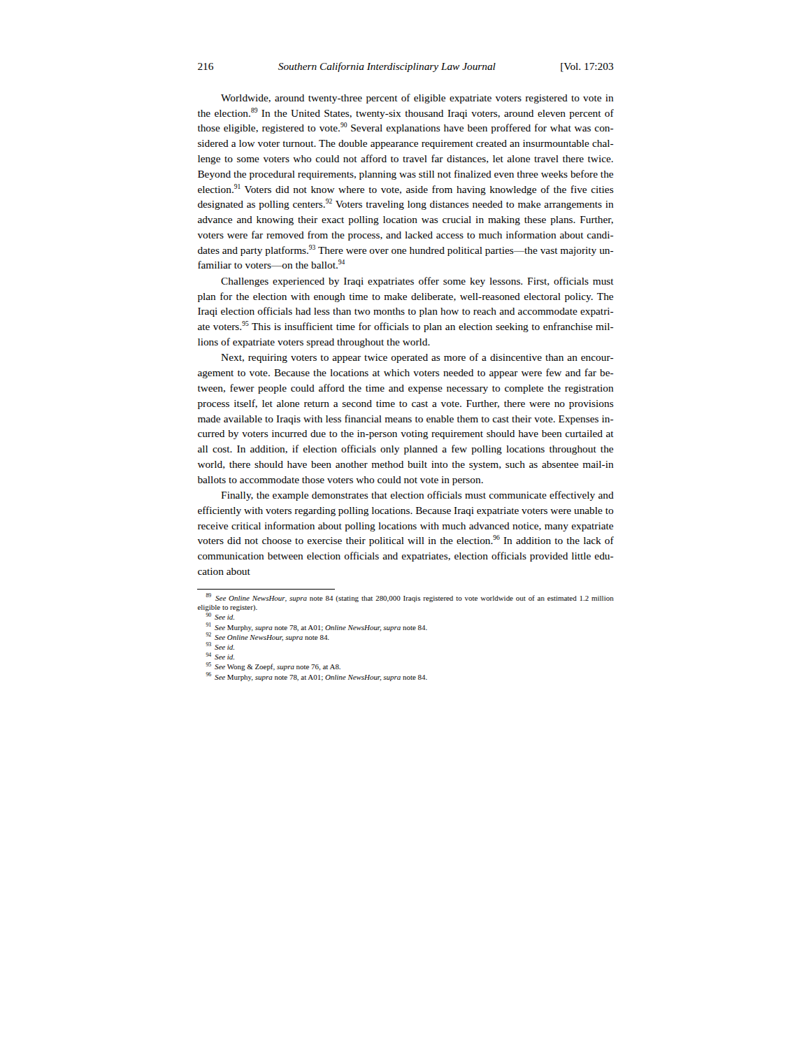216 Southern California Interdisciplinary Law Journal [Vol. 17:203
Worldwide, around twenty-three percent of eligible expatriate voters registered to vote in the election.89 In the United States, twenty-six thousand Iraqi voters, around eleven percent of those eligible, registered to vote.90 Several explanations have been proffered for what was considered a low voter turnout. The double appearance requirement created an insurmountable challenge to some voters who could not afford to travel far distances, let alone travel there twice. Beyond the procedural requirements, planning was still not finalized even three weeks before the election.91 Voters did not know where to vote, aside from having knowledge of the five cities designated as polling centers.92 Voters traveling long distances needed to make arrangements in advance and knowing their exact polling location was crucial in making these plans. Further, voters were far removed from the process, and lacked access to much information about candidates and party platforms.93 There were over one hundred political parties—the vast majority unfamiliar to voters—on the ballot.94
Challenges experienced by Iraqi expatriates offer some key lessons. First, officials must plan for the election with enough time to make deliberate, well-reasoned electoral policy. The Iraqi election officials had less than two months to plan how to reach and accommodate expatriate voters.95 This is insufficient time for officials to plan an election seeking to enfranchise millions of expatriate voters spread throughout the world.
Next, requiring voters to appear twice operated as more of a disincentive than an encouragement to vote. Because the locations at which voters needed to appear were few and far between, fewer people could afford the time and expense necessary to complete the registration process itself, let alone return a second time to cast a vote. Further, there were no provisions made available to Iraqis with less financial means to enable them to cast their vote. Expenses incurred by voters incurred due to the in-person voting requirement should have been curtailed at all cost. In addition, if election officials only planned a few polling locations throughout the world, there should have been another method built into the system, such as absentee mail-in ballots to accommodate those voters who could not vote in person.
Finally, the example demonstrates that election officials must communicate effectively and efficiently with voters regarding polling locations. Because Iraqi expatriate voters were unable to receive critical information about polling locations with much advanced notice, many expatriate voters did not choose to exercise their political will in the election.96 In addition to the lack of communication between election officials and expatriates, election officials provided little education about
89 See Online NewsHour, supra note 84 (stating that 280,000 Iraqis registered to vote worldwide out of an estimated 1.2 million eligible to register).
90 See id.
91 See Murphy, supra note 78, at A01; Online NewsHour, supra note 84.
92 See Online NewsHour, supra note 84.
93 See id.
94 See id.
95 See Wong & Zoepf, supra note 76, at A8.
96 See Murphy, supra note 78, at A01; Online NewsHour, supra note 84.